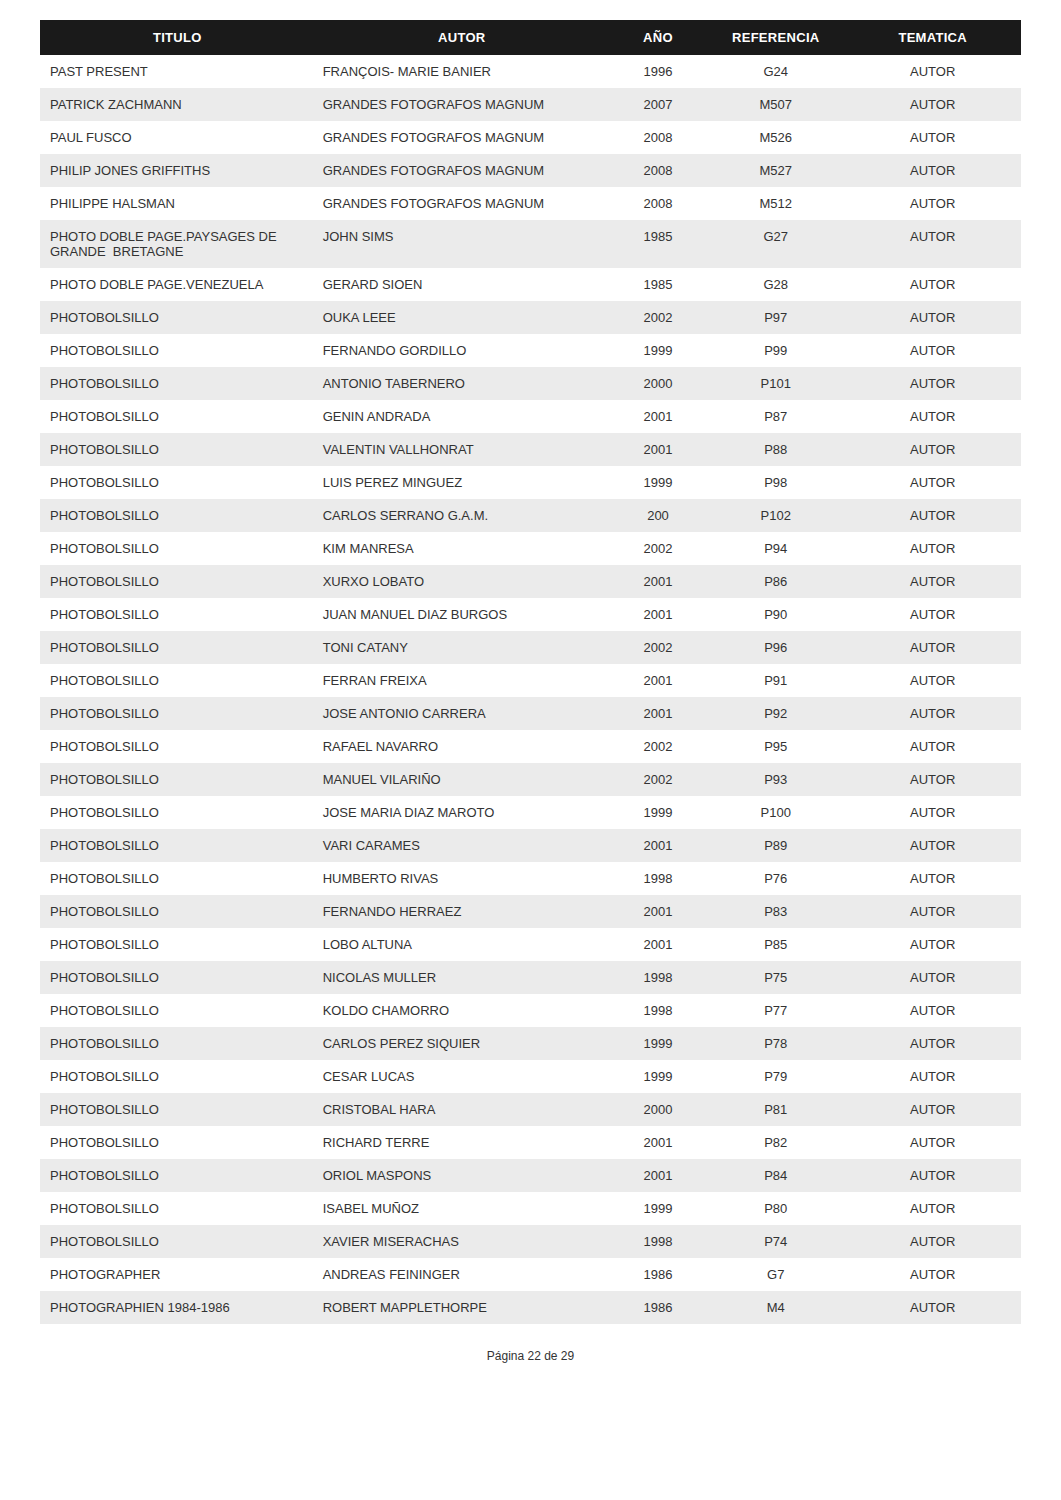| TITULO | AUTOR | AÑO | REFERENCIA | TEMATICA |
| --- | --- | --- | --- | --- |
| PAST PRESENT | FRANÇOIS- MARIE BANIER | 1996 | G24 | AUTOR |
| PATRICK ZACHMANN | GRANDES FOTOGRAFOS MAGNUM | 2007 | M507 | AUTOR |
| PAUL FUSCO | GRANDES FOTOGRAFOS MAGNUM | 2008 | M526 | AUTOR |
| PHILIP JONES GRIFFITHS | GRANDES FOTOGRAFOS MAGNUM | 2008 | M527 | AUTOR |
| PHILIPPE HALSMAN | GRANDES FOTOGRAFOS MAGNUM | 2008 | M512 | AUTOR |
| PHOTO DOBLE PAGE.PAYSAGES DE GRANDE BRETAGNE | JOHN SIMS | 1985 | G27 | AUTOR |
| PHOTO DOBLE PAGE.VENEZUELA | GERARD SIOEN | 1985 | G28 | AUTOR |
| PHOTOBOLSILLO | OUKA LEEE | 2002 | P97 | AUTOR |
| PHOTOBOLSILLO | FERNANDO GORDILLO | 1999 | P99 | AUTOR |
| PHOTOBOLSILLO | ANTONIO TABERNERO | 2000 | P101 | AUTOR |
| PHOTOBOLSILLO | GENIN ANDRADA | 2001 | P87 | AUTOR |
| PHOTOBOLSILLO | VALENTIN VALLHONRAT | 2001 | P88 | AUTOR |
| PHOTOBOLSILLO | LUIS PEREZ MINGUEZ | 1999 | P98 | AUTOR |
| PHOTOBOLSILLO | CARLOS SERRANO G.A.M. | 200 | P102 | AUTOR |
| PHOTOBOLSILLO | KIM MANRESA | 2002 | P94 | AUTOR |
| PHOTOBOLSILLO | XURXO LOBATO | 2001 | P86 | AUTOR |
| PHOTOBOLSILLO | JUAN MANUEL DIAZ BURGOS | 2001 | P90 | AUTOR |
| PHOTOBOLSILLO | TONI CATANY | 2002 | P96 | AUTOR |
| PHOTOBOLSILLO | FERRAN FREIXA | 2001 | P91 | AUTOR |
| PHOTOBOLSILLO | JOSE ANTONIO CARRERA | 2001 | P92 | AUTOR |
| PHOTOBOLSILLO | RAFAEL NAVARRO | 2002 | P95 | AUTOR |
| PHOTOBOLSILLO | MANUEL VILARIÑO | 2002 | P93 | AUTOR |
| PHOTOBOLSILLO | JOSE MARIA DIAZ MAROTO | 1999 | P100 | AUTOR |
| PHOTOBOLSILLO | VARI CARAMES | 2001 | P89 | AUTOR |
| PHOTOBOLSILLO | HUMBERTO RIVAS | 1998 | P76 | AUTOR |
| PHOTOBOLSILLO | FERNANDO HERRAEZ | 2001 | P83 | AUTOR |
| PHOTOBOLSILLO | LOBO ALTUNA | 2001 | P85 | AUTOR |
| PHOTOBOLSILLO | NICOLAS MULLER | 1998 | P75 | AUTOR |
| PHOTOBOLSILLO | KOLDO CHAMORRO | 1998 | P77 | AUTOR |
| PHOTOBOLSILLO | CARLOS PEREZ SIQUIER | 1999 | P78 | AUTOR |
| PHOTOBOLSILLO | CESAR LUCAS | 1999 | P79 | AUTOR |
| PHOTOBOLSILLO | CRISTOBAL HARA | 2000 | P81 | AUTOR |
| PHOTOBOLSILLO | RICHARD TERRE | 2001 | P82 | AUTOR |
| PHOTOBOLSILLO | ORIOL MASPONS | 2001 | P84 | AUTOR |
| PHOTOBOLSILLO | ISABEL MUÑOZ | 1999 | P80 | AUTOR |
| PHOTOBOLSILLO | XAVIER MISERACHAS | 1998 | P74 | AUTOR |
| PHOTOGRAPHER | ANDREAS FEININGER | 1986 | G7 | AUTOR |
| PHOTOGRAPHIEN 1984-1986 | ROBERT MAPPLETHORPE | 1986 | M4 | AUTOR |
Página 22 de 29